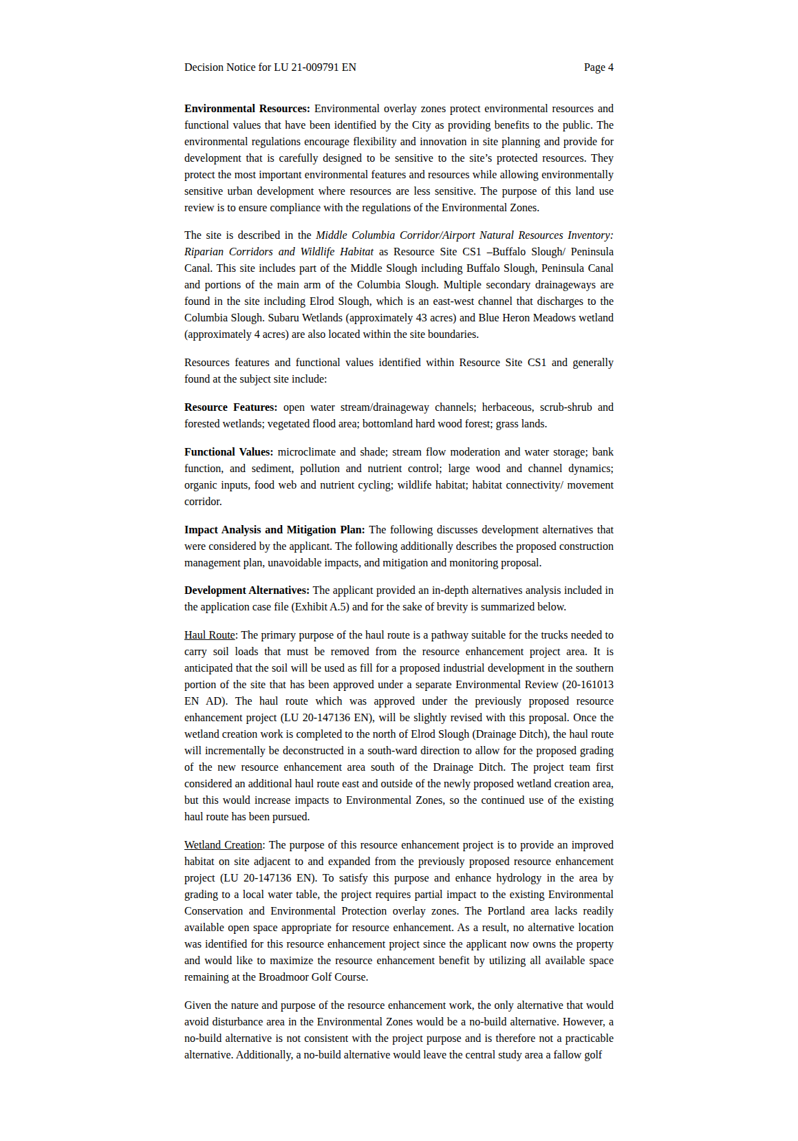Decision Notice for LU 21-009791 EN
Page 4
Environmental Resources: Environmental overlay zones protect environmental resources and functional values that have been identified by the City as providing benefits to the public. The environmental regulations encourage flexibility and innovation in site planning and provide for development that is carefully designed to be sensitive to the site’s protected resources. They protect the most important environmental features and resources while allowing environmentally sensitive urban development where resources are less sensitive. The purpose of this land use review is to ensure compliance with the regulations of the Environmental Zones.
The site is described in the Middle Columbia Corridor/Airport Natural Resources Inventory: Riparian Corridors and Wildlife Habitat as Resource Site CS1 –Buffalo Slough/ Peninsula Canal. This site includes part of the Middle Slough including Buffalo Slough, Peninsula Canal and portions of the main arm of the Columbia Slough. Multiple secondary drainageways are found in the site including Elrod Slough, which is an east-west channel that discharges to the Columbia Slough. Subaru Wetlands (approximately 43 acres) and Blue Heron Meadows wetland (approximately 4 acres) are also located within the site boundaries.
Resources features and functional values identified within Resource Site CS1 and generally found at the subject site include:
Resource Features: open water stream/drainageway channels; herbaceous, scrub-shrub and forested wetlands; vegetated flood area; bottomland hard wood forest; grass lands.
Functional Values: microclimate and shade; stream flow moderation and water storage; bank function, and sediment, pollution and nutrient control; large wood and channel dynamics; organic inputs, food web and nutrient cycling; wildlife habitat; habitat connectivity/ movement corridor.
Impact Analysis and Mitigation Plan: The following discusses development alternatives that were considered by the applicant. The following additionally describes the proposed construction management plan, unavoidable impacts, and mitigation and monitoring proposal.
Development Alternatives: The applicant provided an in-depth alternatives analysis included in the application case file (Exhibit A.5) and for the sake of brevity is summarized below.
Haul Route: The primary purpose of the haul route is a pathway suitable for the trucks needed to carry soil loads that must be removed from the resource enhancement project area. It is anticipated that the soil will be used as fill for a proposed industrial development in the southern portion of the site that has been approved under a separate Environmental Review (20-161013 EN AD). The haul route which was approved under the previously proposed resource enhancement project (LU 20-147136 EN), will be slightly revised with this proposal. Once the wetland creation work is completed to the north of Elrod Slough (Drainage Ditch), the haul route will incrementally be deconstructed in a south-ward direction to allow for the proposed grading of the new resource enhancement area south of the Drainage Ditch. The project team first considered an additional haul route east and outside of the newly proposed wetland creation area, but this would increase impacts to Environmental Zones, so the continued use of the existing haul route has been pursued.
Wetland Creation: The purpose of this resource enhancement project is to provide an improved habitat on site adjacent to and expanded from the previously proposed resource enhancement project (LU 20-147136 EN). To satisfy this purpose and enhance hydrology in the area by grading to a local water table, the project requires partial impact to the existing Environmental Conservation and Environmental Protection overlay zones. The Portland area lacks readily available open space appropriate for resource enhancement. As a result, no alternative location was identified for this resource enhancement project since the applicant now owns the property and would like to maximize the resource enhancement benefit by utilizing all available space remaining at the Broadmoor Golf Course.
Given the nature and purpose of the resource enhancement work, the only alternative that would avoid disturbance area in the Environmental Zones would be a no-build alternative. However, a no-build alternative is not consistent with the project purpose and is therefore not a practicable alternative. Additionally, a no-build alternative would leave the central study area a fallow golf